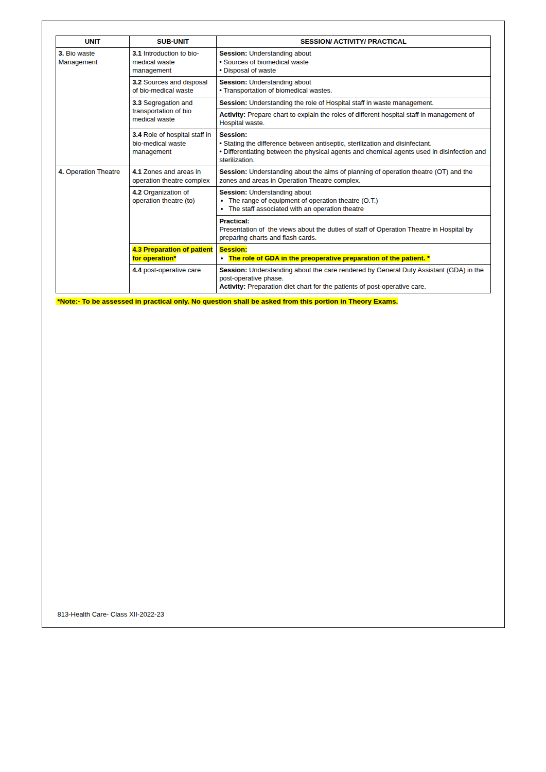| UNIT | SUB-UNIT | SESSION/ ACTIVITY/ PRACTICAL |
| --- | --- | --- |
| 3. Bio waste Management | 3.1 Introduction to bio-medical waste management | Session: Understanding about Sources of biomedical waste Disposal of waste |
| 3.2 Sources and disposal of bio-medical waste | Session: Understanding about Transportation of biomedical wastes. |
| 3.3 Segregation and transportation of bio medical waste | Session: Understanding the role of Hospital staff in waste management. |
| Activity: Prepare chart to explain the roles of different hospital staff in management of Hospital waste. |
| 3.4 Role of hospital staff in bio-medical waste management | Session: Stating the difference between antiseptic, sterilization and disinfectant. Differentiating between the physical agents and chemical agents used in disinfection and sterilization. |
| 4. Operation Theatre | 4.1 Zones and areas in operation theatre complex | Session: Understanding about the aims of planning of operation theatre (OT) and the zones and areas in Operation Theatre complex. |
| 4.2 Organization of operation theatre (to) | Session: Understanding about The range of equipment of operation theatre (O.T.) The staff associated with an operation theatre |
| Practical: Presentation of the views about the duties of staff of Operation Theatre in Hospital by preparing charts and flash cards. |
| 4.3 Preparation of patient for operation* | Session: The role of GDA in the preoperative preparation of the patient. * |
| 4.4 post-operative care | Session: Understanding about the care rendered by General Duty Assistant (GDA) in the post-operative phase. Activity: Preparation diet chart for the patients of post-operative care. |
*Note:- To be assessed in practical only. No question shall be asked from this portion in Theory Exams.
813-Health Care- Class XII-2022-23